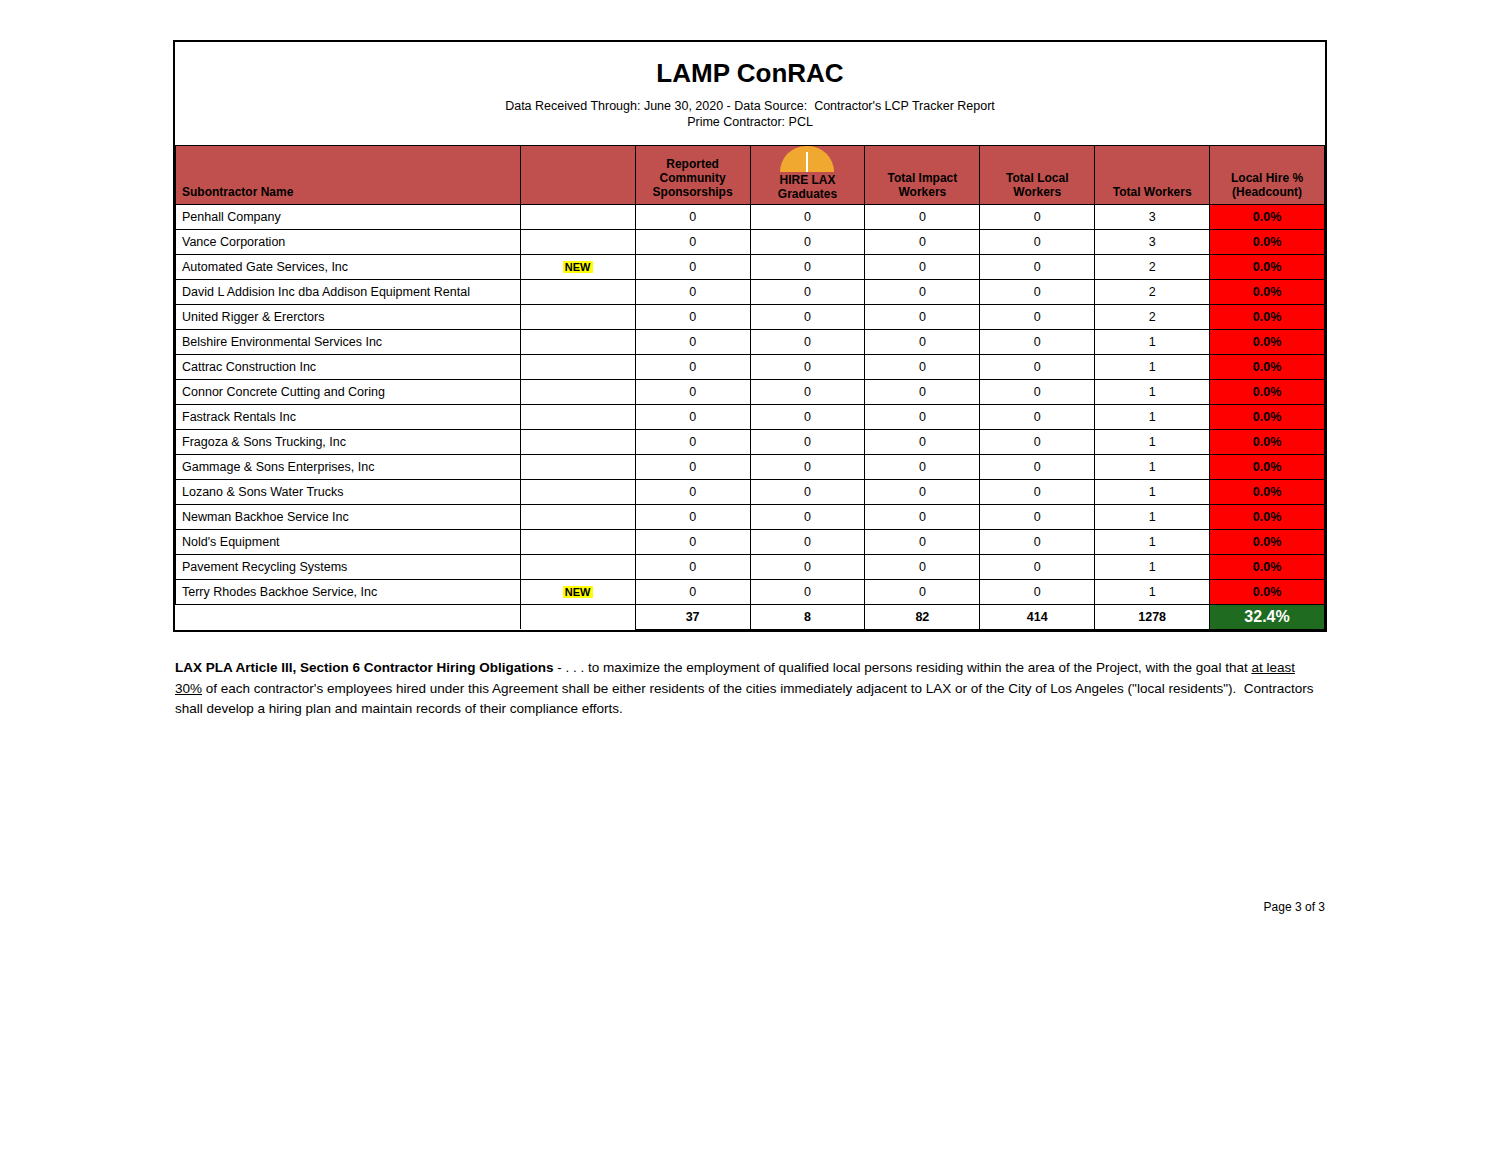LAMP ConRAC
Data Received Through: June 30, 2020 - Data Source: Contractor's LCP Tracker Report
Prime Contractor: PCL
| Subontractor Name | | Reported Community Sponsorships | HIRE LAX Graduates | Total Impact Workers | Total Local Workers | Total Workers | Local Hire % (Headcount) |
| --- | --- | --- | --- | --- | --- | --- | --- |
| Penhall Company | | 0 | 0 | 0 | 0 | 3 | 0.0% |
| Vance Corporation | | 0 | 0 | 0 | 0 | 3 | 0.0% |
| Automated Gate Services, Inc | NEW | 0 | 0 | 0 | 0 | 2 | 0.0% |
| David L Addision Inc dba Addison Equipment Rental | | 0 | 0 | 0 | 0 | 2 | 0.0% |
| United Rigger & Ererctors | | 0 | 0 | 0 | 0 | 2 | 0.0% |
| Belshire Environmental Services Inc | | 0 | 0 | 0 | 0 | 1 | 0.0% |
| Cattrac Construction Inc | | 0 | 0 | 0 | 0 | 1 | 0.0% |
| Connor Concrete Cutting and Coring | | 0 | 0 | 0 | 0 | 1 | 0.0% |
| Fastrack Rentals Inc | | 0 | 0 | 0 | 0 | 1 | 0.0% |
| Fragoza & Sons Trucking, Inc | | 0 | 0 | 0 | 0 | 1 | 0.0% |
| Gammage & Sons Enterprises, Inc | | 0 | 0 | 0 | 0 | 1 | 0.0% |
| Lozano & Sons Water Trucks | | 0 | 0 | 0 | 0 | 1 | 0.0% |
| Newman Backhoe Service Inc | | 0 | 0 | 0 | 0 | 1 | 0.0% |
| Nold's Equipment | | 0 | 0 | 0 | 0 | 1 | 0.0% |
| Pavement Recycling Systems | | 0 | 0 | 0 | 0 | 1 | 0.0% |
| Terry Rhodes Backhoe Service, Inc | NEW | 0 | 0 | 0 | 0 | 1 | 0.0% |
| | | 37 | 8 | 82 | 414 | 1278 | 32.4% |
LAX PLA Article III, Section 6 Contractor Hiring Obligations - . . . to maximize the employment of qualified local persons residing within the area of the Project, with the goal that at least 30% of each contractor's employees hired under this Agreement shall be either residents of the cities immediately adjacent to LAX or of the City of Los Angeles ("local residents"). Contractors shall develop a hiring plan and maintain records of their compliance efforts.
Page 3 of 3